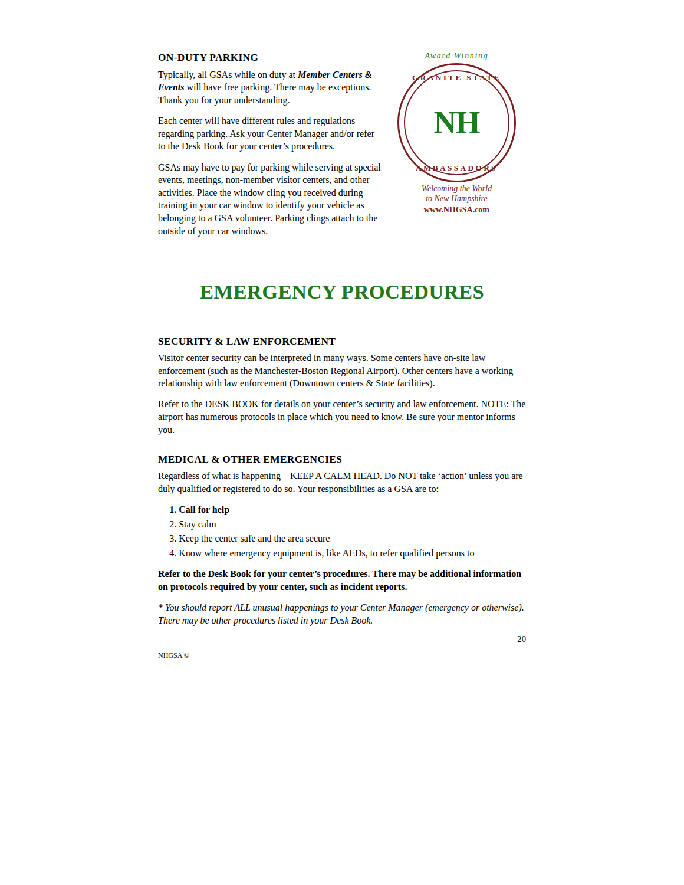Award Winning
GRANITE STATE
NH
★
AMBASSADORS
Welcoming the World
to New Hampshire
www.NHGSA.com
ON-DUTY PARKING
Typically, all GSAs while on duty at Member Centers & Events will have free parking. There may be exceptions. Thank you for your understanding.
Each center will have different rules and regulations regarding parking. Ask your Center Manager and/or refer to the Desk Book for your center’s procedures.
GSAs may have to pay for parking while serving at special events, meetings, non-member visitor centers, and other activities. Place the window cling you received during training in your car window to identify your vehicle as belonging to a GSA volunteer. Parking clings attach to the outside of your car windows.
EMERGENCY PROCEDURES
SECURITY & LAW ENFORCEMENT
Visitor center security can be interpreted in many ways. Some centers have on-site law enforcement (such as the Manchester-Boston Regional Airport). Other centers have a working relationship with law enforcement (Downtown centers & State facilities).
Refer to the DESK BOOK for details on your center’s security and law enforcement. NOTE: The airport has numerous protocols in place which you need to know. Be sure your mentor informs you.
MEDICAL & OTHER EMERGENCIES
Regardless of what is happening – KEEP A CALM HEAD. Do NOT take ‘action’ unless you are duly qualified or registered to do so. Your responsibilities as a GSA are to:
Call for help
Stay calm
Keep the center safe and the area secure
Know where emergency equipment is, like AEDs, to refer qualified persons to
Refer to the Desk Book for your center’s procedures. There may be additional information on protocols required by your center, such as incident reports.
* You should report ALL unusual happenings to your Center Manager (emergency or otherwise). There may be other procedures listed in your Desk Book.
20
NHGSA ©